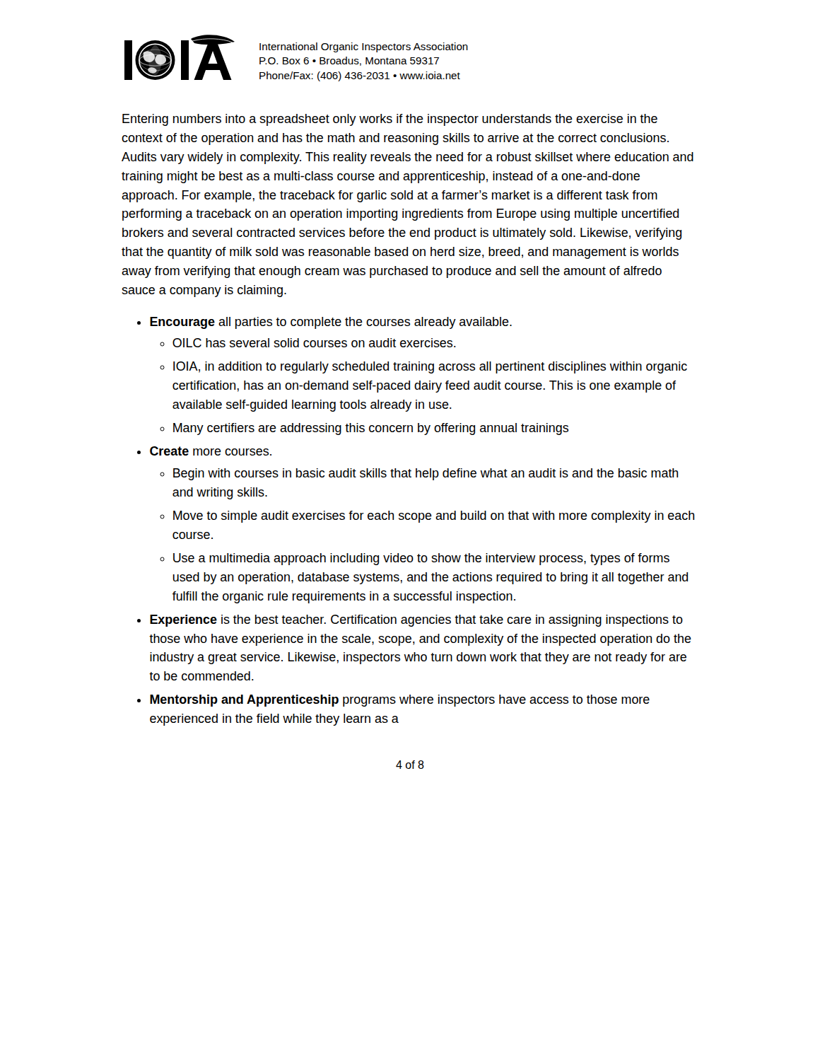International Organic Inspectors Association
P.O. Box 6 • Broadus, Montana 59317
Phone/Fax: (406) 436-2031 • www.ioia.net
Entering numbers into a spreadsheet only works if the inspector understands the exercise in the context of the operation and has the math and reasoning skills to arrive at the correct conclusions. Audits vary widely in complexity. This reality reveals the need for a robust skillset where education and training might be best as a multi-class course and apprenticeship, instead of a one-and-done approach. For example, the traceback for garlic sold at a farmer’s market is a different task from performing a traceback on an operation importing ingredients from Europe using multiple uncertified brokers and several contracted services before the end product is ultimately sold. Likewise, verifying that the quantity of milk sold was reasonable based on herd size, breed, and management is worlds away from verifying that enough cream was purchased to produce and sell the amount of alfredo sauce a company is claiming.
Encourage all parties to complete the courses already available.
OILC has several solid courses on audit exercises.
IOIA, in addition to regularly scheduled training across all pertinent disciplines within organic certification, has an on-demand self-paced dairy feed audit course. This is one example of available self-guided learning tools already in use.
Many certifiers are addressing this concern by offering annual trainings
Create more courses.
Begin with courses in basic audit skills that help define what an audit is and the basic math and writing skills.
Move to simple audit exercises for each scope and build on that with more complexity in each course.
Use a multimedia approach including video to show the interview process, types of forms used by an operation, database systems, and the actions required to bring it all together and fulfill the organic rule requirements in a successful inspection.
Experience is the best teacher. Certification agencies that take care in assigning inspections to those who have experience in the scale, scope, and complexity of the inspected operation do the industry a great service. Likewise, inspectors who turn down work that they are not ready for are to be commended.
Mentorship and Apprenticeship programs where inspectors have access to those more experienced in the field while they learn as a
4 of 8